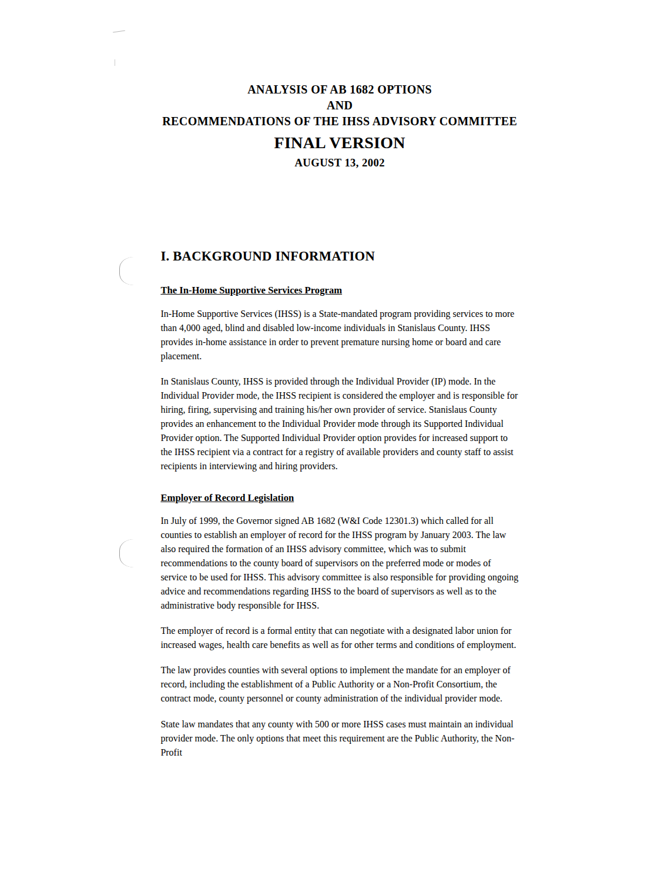ANALYSIS OF AB 1682 OPTIONS
AND
RECOMMENDATIONS OF THE IHSS ADVISORY COMMITTEE FINAL VERSION AUGUST 13, 2002
I. BACKGROUND INFORMATION
The In-Home Supportive Services Program
In-Home Supportive Services (IHSS) is a State-mandated program providing services to more than 4,000 aged, blind and disabled low-income individuals in Stanislaus County. IHSS provides in-home assistance in order to prevent premature nursing home or board and care placement.
In Stanislaus County, IHSS is provided through the Individual Provider (IP) mode. In the Individual Provider mode, the IHSS recipient is considered the employer and is responsible for hiring, firing, supervising and training his/her own provider of service. Stanislaus County provides an enhancement to the Individual Provider mode through its Supported Individual Provider option. The Supported Individual Provider option provides for increased support to the IHSS recipient via a contract for a registry of available providers and county staff to assist recipients in interviewing and hiring providers.
Employer of Record Legislation
In July of 1999, the Governor signed AB 1682 (W&I Code 12301.3) which called for all counties to establish an employer of record for the IHSS program by January 2003. The law also required the formation of an IHSS advisory committee, which was to submit recommendations to the county board of supervisors on the preferred mode or modes of service to be used for IHSS. This advisory committee is also responsible for providing ongoing advice and recommendations regarding IHSS to the board of supervisors as well as to the administrative body responsible for IHSS.
The employer of record is a formal entity that can negotiate with a designated labor union for increased wages, health care benefits as well as for other terms and conditions of employment.
The law provides counties with several options to implement the mandate for an employer of record, including the establishment of a Public Authority or a Non-Profit Consortium, the contract mode, county personnel or county administration of the individual provider mode.
State law mandates that any county with 500 or more IHSS cases must maintain an individual provider mode. The only options that meet this requirement are the Public Authority, the Non-Profit